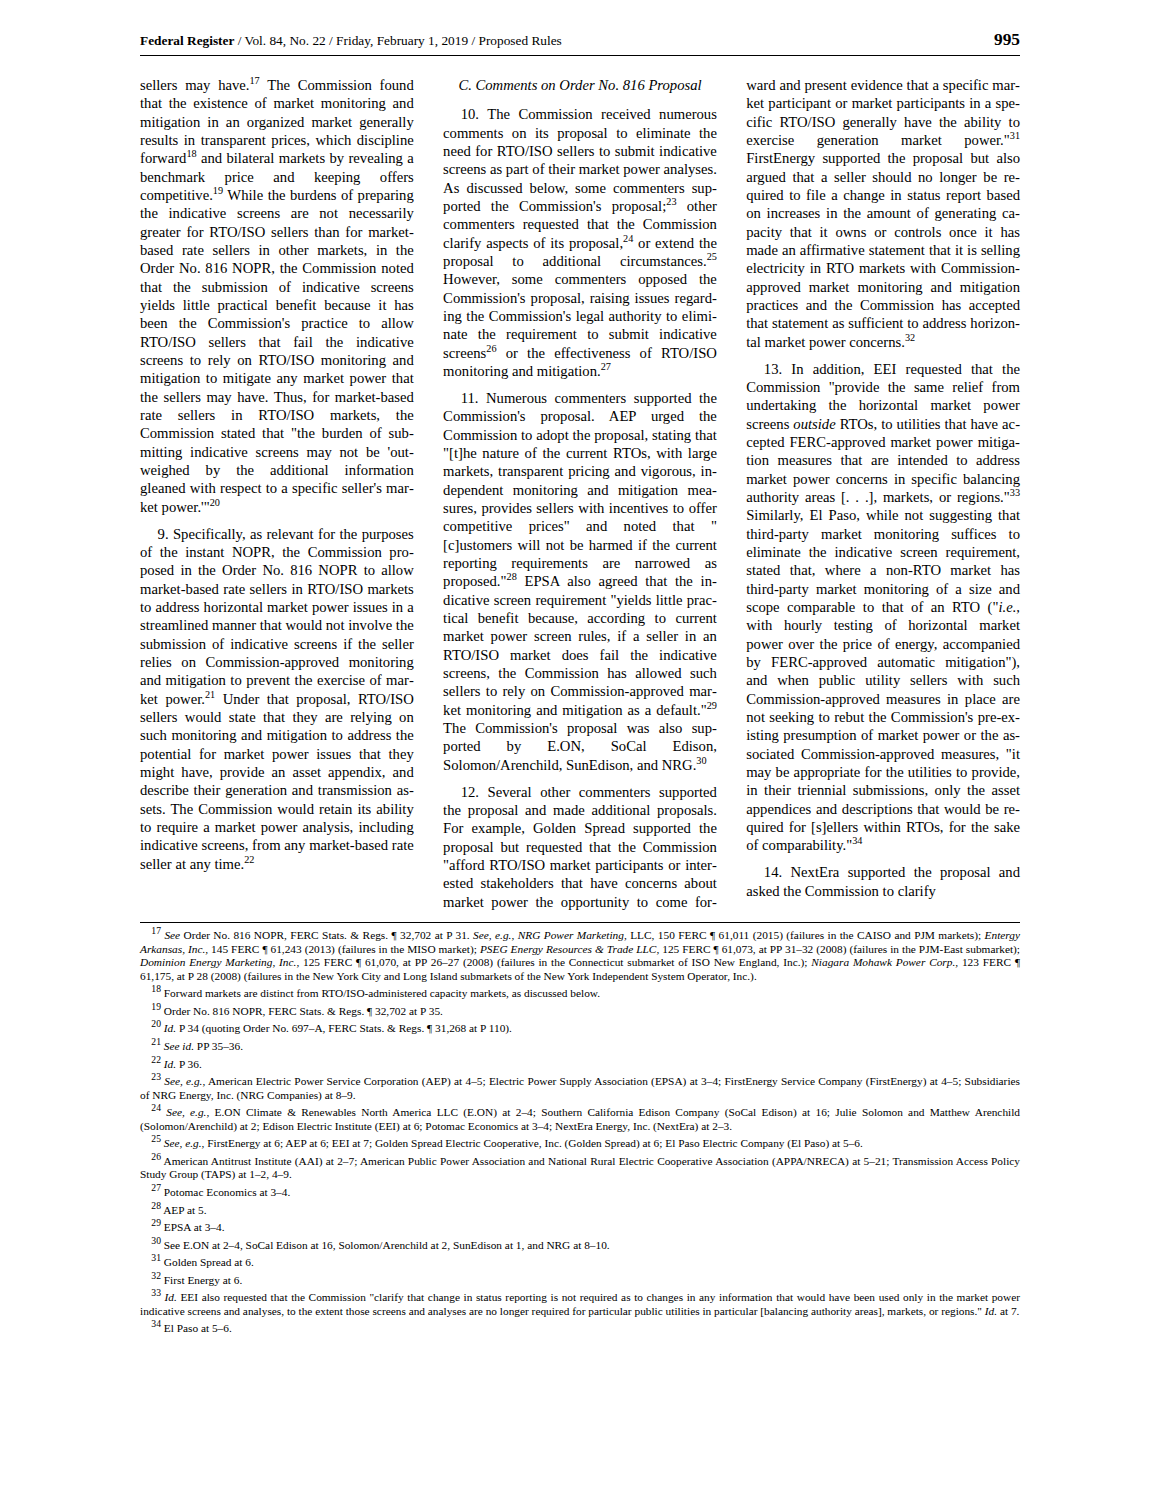Federal Register / Vol. 84, No. 22 / Friday, February 1, 2019 / Proposed Rules
995
sellers may have.17 The Commission found that the existence of market monitoring and mitigation in an organized market generally results in transparent prices, which discipline forward18 and bilateral markets by revealing a benchmark price and keeping offers competitive.19 While the burdens of preparing the indicative screens are not necessarily greater for RTO/ISO sellers than for market-based rate sellers in other markets, in the Order No. 816 NOPR, the Commission noted that the submission of indicative screens yields little practical benefit because it has been the Commission's practice to allow RTO/ISO sellers that fail the indicative screens to rely on RTO/ISO monitoring and mitigation to mitigate any market power that the sellers may have. Thus, for market-based rate sellers in RTO/ISO markets, the Commission stated that "the burden of submitting indicative screens may not be 'outweighed by the additional information gleaned with respect to a specific seller's market power.'"20
9. Specifically, as relevant for the purposes of the instant NOPR, the Commission proposed in the Order No. 816 NOPR to allow market-based rate sellers in RTO/ISO markets to address horizontal market power issues in a streamlined manner that would not involve the submission of indicative screens if the seller relies on Commission-approved monitoring and mitigation to prevent the exercise of market power.21 Under that proposal, RTO/ISO sellers would state that they are relying on such monitoring and mitigation to address the potential for market power issues that they might have, provide an asset appendix, and describe their generation and transmission assets. The Commission would retain its ability to require a market power analysis, including indicative screens, from any market-based rate seller at any time.22
C. Comments on Order No. 816 Proposal
10. The Commission received numerous comments on its proposal to eliminate the need for RTO/ISO sellers to submit indicative screens as part of their market power analyses. As discussed below, some commenters supported the Commission's proposal;23 other commenters requested that the Commission clarify aspects of its proposal,24 or extend the proposal to additional circumstances.25 However, some commenters opposed the Commission's proposal, raising issues regarding the Commission's legal authority to eliminate the requirement to submit indicative screens26 or the effectiveness of RTO/ISO monitoring and mitigation.27
11. Numerous commenters supported the Commission's proposal. AEP urged the Commission to adopt the proposal, stating that "[t]he nature of the current RTOs, with large markets, transparent pricing and vigorous, independent monitoring and mitigation measures, provides sellers with incentives to offer competitive prices" and noted that "[c]ustomers will not be harmed if the current reporting requirements are narrowed as proposed."28 EPSA also agreed that the indicative screen requirement "yields little practical benefit because, according to current market power screen rules, if a seller in an RTO/ISO market does fail the indicative screens, the Commission has allowed such sellers to rely on Commission-approved market monitoring and mitigation as a default."29 The Commission's proposal was also supported by E.ON, SoCal Edison, Solomon/Arenchild, SunEdison, and NRG.30
12. Several other commenters supported the proposal and made additional proposals. For example, Golden Spread supported the proposal but requested that the Commission "afford RTO/ISO market participants or interested stakeholders that have concerns about market power the opportunity to come forward and present evidence that a specific market participant or market participants in a specific RTO/ISO generally have the ability to exercise generation market power."31 FirstEnergy supported the proposal but also argued that a seller should no longer be required to file a change in status report based on increases in the amount of generating capacity that it owns or controls once it has made an affirmative statement that it is selling electricity in RTO markets with Commission-approved market monitoring and mitigation practices and the Commission has accepted that statement as sufficient to address horizontal market power concerns.32
13. In addition, EEI requested that the Commission "provide the same relief from undertaking the horizontal market power screens outside RTOs, to utilities that have accepted FERC-approved market power mitigation measures that are intended to address market power concerns in specific balancing authority areas [. . .], markets, or regions."33 Similarly, El Paso, while not suggesting that third-party market monitoring suffices to eliminate the indicative screen requirement, stated that, where a non-RTO market has third-party market monitoring of a size and scope comparable to that of an RTO ("i.e., with hourly testing of horizontal market power over the price of energy, accompanied by FERC-approved automatic mitigation"), and when public utility sellers with such Commission-approved measures in place are not seeking to rebut the Commission's pre-existing presumption of market power or the associated Commission-approved measures, "it may be appropriate for the utilities to provide, in their triennial submissions, only the asset appendices and descriptions that would be required for [s]ellers within RTOs, for the sake of comparability."34
14. NextEra supported the proposal and asked the Commission to clarify
17 See Order No. 816 NOPR, FERC Stats. & Regs. ¶ 32,702 at P 31. See, e.g., NRG Power Marketing, LLC, 150 FERC ¶ 61,011 (2015) (failures in the CAISO and PJM markets); Entergy Arkansas, Inc., 145 FERC ¶ 61,243 (2013) (failures in the MISO market); PSEG Energy Resources & Trade LLC, 125 FERC ¶ 61,073, at PP 31–32 (2008) (failures in the PJM-East submarket); Dominion Energy Marketing, Inc., 125 FERC ¶ 61,070, at PP 26–27 (2008) (failures in the Connecticut submarket of ISO New England, Inc.); Niagara Mohawk Power Corp., 123 FERC ¶ 61,175, at P 28 (2008) (failures in the New York City and Long Island submarkets of the New York Independent System Operator, Inc.).
18 Forward markets are distinct from RTO/ISO-administered capacity markets, as discussed below.
19 Order No. 816 NOPR, FERC Stats. & Regs. ¶ 32,702 at P 35.
20 Id. P 34 (quoting Order No. 697–A, FERC Stats. & Regs. ¶ 31,268 at P 110).
21 See id. PP 35–36.
22 Id. P 36.
23 See, e.g., American Electric Power Service Corporation (AEP) at 4–5; Electric Power Supply Association (EPSA) at 3–4; FirstEnergy Service Company (FirstEnergy) at 4–5; Subsidiaries of NRG Energy, Inc. (NRG Companies) at 8–9.
24 See, e.g., E.ON Climate & Renewables North America LLC (E.ON) at 2–4; Southern California Edison Company (SoCal Edison) at 16; Julie Solomon and Matthew Arenchild (Solomon/Arenchild) at 2; Edison Electric Institute (EEI) at 6; Potomac Economics at 3–4; NextEra Energy, Inc. (NextEra) at 2–3.
25 See, e.g., FirstEnergy at 6; AEP at 6; EEI at 7; Golden Spread Electric Cooperative, Inc. (Golden Spread) at 6; El Paso Electric Company (El Paso) at 5–6.
26 American Antitrust Institute (AAI) at 2–7; American Public Power Association and National Rural Electric Cooperative Association (APPA/NRECA) at 5–21; Transmission Access Policy Study Group (TAPS) at 1–2, 4–9.
27 Potomac Economics at 3–4.
28 AEP at 5.
29 EPSA at 3–4.
30 See E.ON at 2–4, SoCal Edison at 16, Solomon/Arenchild at 2, SunEdison at 1, and NRG at 8–10.
31 Golden Spread at 6.
32 First Energy at 6.
33 Id. EEI also requested that the Commission "clarify that change in status reporting is not required as to changes in any information that would have been used only in the market power indicative screens and analyses, to the extent those screens and analyses are no longer required for particular public utilities in particular [balancing authority areas], markets, or regions." Id. at 7.
34 El Paso at 5–6.